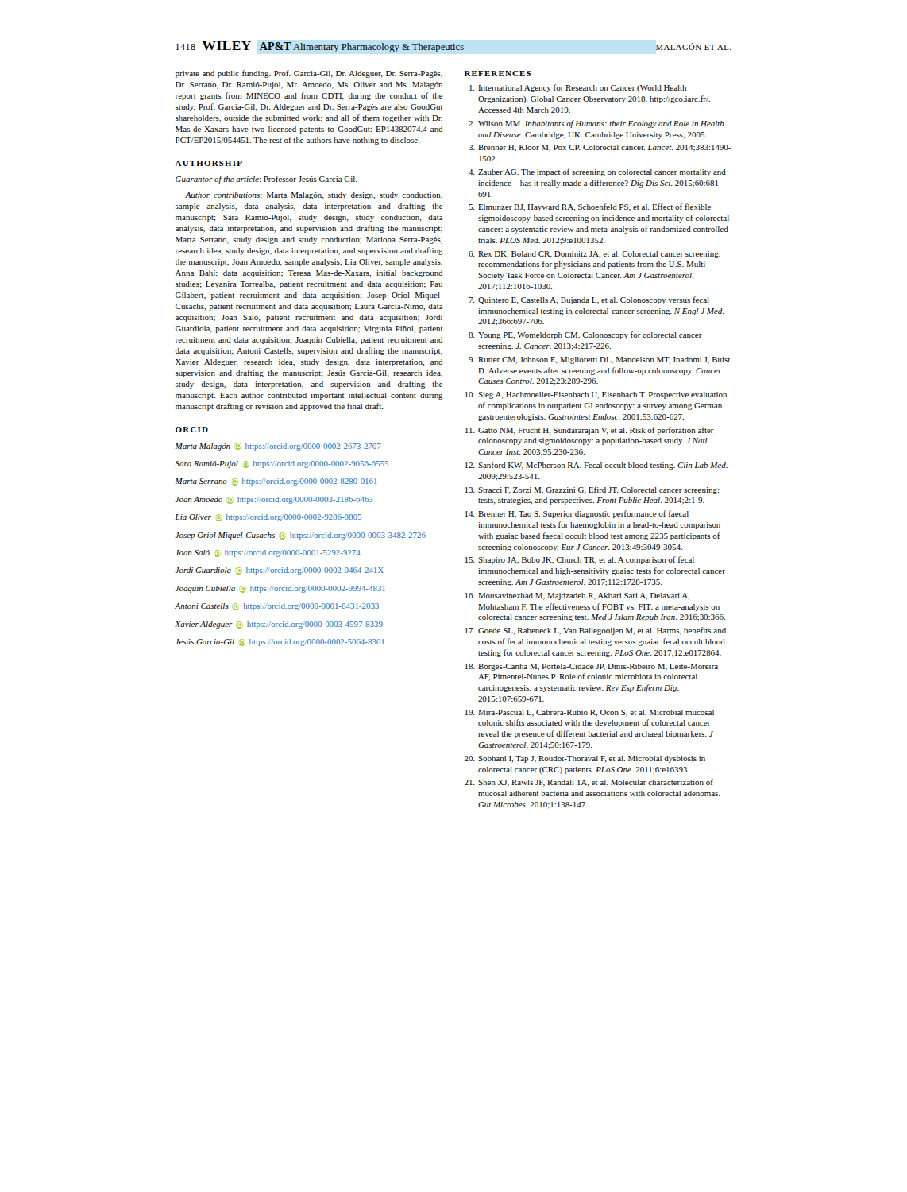1418 WILEY AP&T Alimentary Pharmacology & Therapeutics MALAGÓN ET AL.
private and public funding. Prof. Garcia-Gil, Dr. Aldeguer, Dr. Serra-Pagès, Dr. Serrano, Dr. Ramió-Pujol, Mr. Amoedo, Ms. Oliver and Ms. Malagón report grants from MINECO and from CDTI, during the conduct of the study. Prof. Garcia-Gil, Dr. Aldeguer and Dr. Serra-Pagès are also GoodGut shareholders, outside the submitted work; and all of them together with Dr. Mas-de-Xaxars have two licensed patents to GoodGut: EP14382074.4 and PCT/EP2015/054451. The rest of the authors have nothing to disclose.
Authorship
Guarantor of the article: Professor Jesús Garcia Gil.
Author contributions: Marta Malagón, study design, study conduction, sample analysis, data analysis, data interpretation and drafting the manuscript; Sara Ramió-Pujol, study design, study conduction, data analysis, data interpretation, and supervision and drafting the manuscript; Marta Serrano, study design and study conduction; Mariona Serra-Pagès, research idea, study design, data interpretation, and supervision and drafting the manuscript; Joan Amoedo, sample analysis; Lia Oliver, sample analysis. Anna Bahí: data acquisition; Teresa Mas-de-Xaxars, initial background studies; Leyanira Torrealba, patient recruitment and data acquisition; Pau Gilabert, patient recruitment and data acquisition; Josep Oriol Miquel-Cusachs, patient recruitment and data acquisition; Laura García-Nimo, data acquisition; Joan Saló, patient recruitment and data acquisition; Jordi Guardiola, patient recruitment and data acquisition; Virginia Piñol, patient recruitment and data acquisition; Joaquín Cubiella, patient recruitment and data acquisition; Antoni Castells, supervision and drafting the manuscript; Xavier Aldeguer, research idea, study design, data interpretation, and supervision and drafting the manuscript; Jesús Garcia-Gil, research idea, study design, data interpretation, and supervision and drafting the manuscript. Each author contributed important intellectual content during manuscript drafting or revision and approved the final draft.
ORCID
Marta Malagón iD https://orcid.org/0000-0002-2673-2707
Sara Ramió-Pujol iD https://orcid.org/0000-0002-9056-6555
Marta Serrano iD https://orcid.org/0000-0002-8280-0161
Joan Amoedo iD https://orcid.org/0000-0003-2186-6463
Lia Oliver iD https://orcid.org/0000-0002-9286-8805
Josep Oriol Miquel-Cusachs iD https://orcid.org/0000-0003-3482-2726
Joan Saló iD https://orcid.org/0000-0001-5292-9274
Jordi Guardiola iD https://orcid.org/0000-0002-0464-241X
Joaquin Cubiella iD https://orcid.org/0000-0002-9994-4831
Antoni Castells iD https://orcid.org/0000-0001-8431-2033
Xavier Aldeguer iD https://orcid.org/0000-0003-4597-8339
Jesús Garcia-Gil iD https://orcid.org/0000-0002-5064-8361
References
International Agency for Research on Cancer (World Health Organization). Global Cancer Observatory 2018. http://gco.iarc.fr/. Accessed 4th March 2019.
Wilson MM. Inhabitants of Humans: their Ecology and Role in Health and Disease. Cambridge, UK: Cambridge University Press; 2005.
Brenner H, Kloor M, Pox CP. Colorectal cancer. Lancet. 2014;383:1490-1502.
Zauber AG. The impact of screening on colorectal cancer mortality and incidence – has it really made a difference? Dig Dis Sci. 2015;60:681-691.
Elmunzer BJ, Hayward RA, Schoenfeld PS, et al. Effect of flexible sigmoidoscopy-based screening on incidence and mortality of colorectal cancer: a systematic review and meta-analysis of randomized controlled trials. PLOS Med. 2012;9:e1001352.
Rex DK, Boland CR, Dominitz JA, et al. Colorectal cancer screening: recommendations for physicians and patients from the U.S. Multi-Society Task Force on Colorectal Cancer. Am J Gastroenterol. 2017;112:1016-1030.
Quintero E, Castells A, Bujanda L, et al. Colonoscopy versus fecal immunochemical testing in colorectal-cancer screening. N Engl J Med. 2012;366:697-706.
Young PE, Womeldorph CM. Colonoscopy for colorectal cancer screening. J. Cancer. 2013;4:217-226.
Rutter CM, Johnson E, Miglioretti DL, Mandelson MT, Inadomi J, Buist D. Adverse events after screening and follow-up colonoscopy. Cancer Causes Control. 2012;23:289-296.
Sieg A, Hachmoeller-Eisenbach U, Eisenbach T. Prospective evaluation of complications in outpatient GI endoscopy: a survey among German gastroenterologists. Gastrointest Endosc. 2001;53:620-627.
Gatto NM, Frucht H, Sundararajan V, et al. Risk of perforation after colonoscopy and sigmoidoscopy: a population-based study. J Natl Cancer Inst. 2003;95:230-236.
Sanford KW, McPherson RA. Fecal occult blood testing. Clin Lab Med. 2009;29:523-541.
Stracci F, Zorzi M, Grazzini G, Efird JT. Colorectal cancer screening: tests, strategies, and perspectives. Front Public Heal. 2014;2:1-9.
Brenner H, Tao S. Superior diagnostic performance of faecal immunochemical tests for haemoglobin in a head-to-head comparison with guaiac based faecal occult blood test among 2235 participants of screening colonoscopy. Eur J Cancer. 2013;49:3049-3054.
Shapiro JA, Bobo JK, Church TR, et al. A comparison of fecal immunochemical and high-sensitivity guaiac tests for colorectal cancer screening. Am J Gastroenterol. 2017;112:1728-1735.
Mousavinezhad M, Majdzadeh R, Akbari Sari A, Delavari A, Mohtasham F. The effectiveness of FOBT vs. FIT: a meta-analysis on colorectal cancer screening test. Med J Islam Repub Iran. 2016;30:366.
Goede SL, Rabeneck L, Van Ballegooijen M, et al. Harms, benefits and costs of fecal immunochemical testing versus guaiac fecal occult blood testing for colorectal cancer screening. PLoS One. 2017;12:e0172864.
Borges-Canha M, Portela-Cidade JP, Dinis-Ribeiro M, Leite-Moreira AF, Pimentel-Nunes P. Role of colonic microbiota in colorectal carcinogenesis: a systematic review. Rev Esp Enferm Dig. 2015;107:659-671.
Mira-Pascual L, Cabrera-Rubio R, Ocon S, et al. Microbial mucosal colonic shifts associated with the development of colorectal cancer reveal the presence of different bacterial and archaeal biomarkers. J Gastroenterol. 2014;50:167-179.
Sobhani I, Tap J, Roudot-Thoraval F, et al. Microbial dysbiosis in colorectal cancer (CRC) patients. PLoS One. 2011;6:e16393.
Shen XJ, Rawls JF, Randall TA, et al. Molecular characterization of mucosal adherent bacteria and associations with colorectal adenomas. Gut Microbes. 2010;1:138-147.